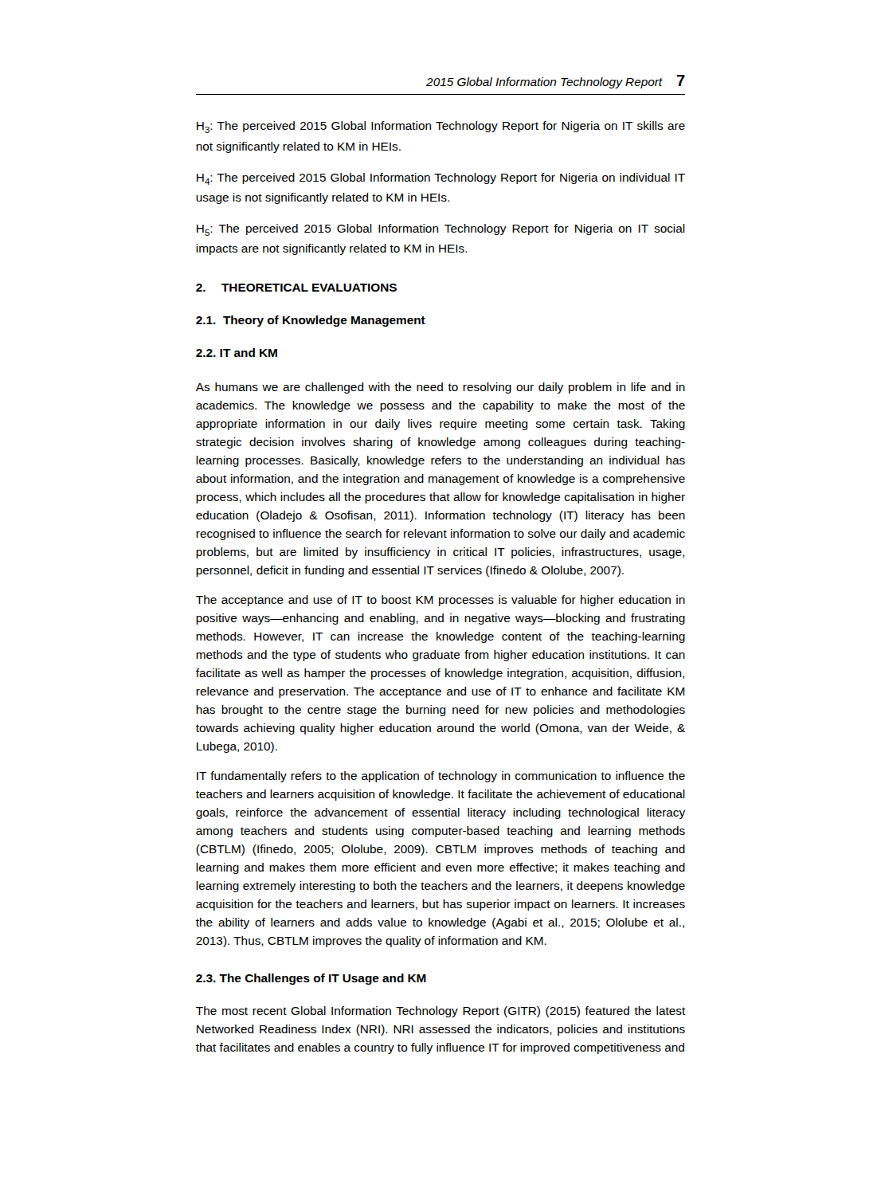2015 Global Information Technology Report
7
H3: The perceived 2015 Global Information Technology Report for Nigeria on IT skills are not significantly related to KM in HEIs.
H4: The perceived 2015 Global Information Technology Report for Nigeria on individual IT usage is not significantly related to KM in HEIs.
H5: The perceived 2015 Global Information Technology Report for Nigeria on IT social impacts are not significantly related to KM in HEIs.
2. THEORETICAL EVALUATIONS
2.1. Theory of Knowledge Management
2.2. IT and KM
As humans we are challenged with the need to resolving our daily problem in life and in academics. The knowledge we possess and the capability to make the most of the appropriate information in our daily lives require meeting some certain task. Taking strategic decision involves sharing of knowledge among colleagues during teaching-learning processes. Basically, knowledge refers to the understanding an individual has about information, and the integration and management of knowledge is a comprehensive process, which includes all the procedures that allow for knowledge capitalisation in higher education (Oladejo & Osofisan, 2011). Information technology (IT) literacy has been recognised to influence the search for relevant information to solve our daily and academic problems, but are limited by insufficiency in critical IT policies, infrastructures, usage, personnel, deficit in funding and essential IT services (Ifinedo & Ololube, 2007).
The acceptance and use of IT to boost KM processes is valuable for higher education in positive ways—enhancing and enabling, and in negative ways—blocking and frustrating methods. However, IT can increase the knowledge content of the teaching-learning methods and the type of students who graduate from higher education institutions. It can facilitate as well as hamper the processes of knowledge integration, acquisition, diffusion, relevance and preservation. The acceptance and use of IT to enhance and facilitate KM has brought to the centre stage the burning need for new policies and methodologies towards achieving quality higher education around the world (Omona, van der Weide, & Lubega, 2010).
IT fundamentally refers to the application of technology in communication to influence the teachers and learners acquisition of knowledge. It facilitate the achievement of educational goals, reinforce the advancement of essential literacy including technological literacy among teachers and students using computer-based teaching and learning methods (CBTLM) (Ifinedo, 2005; Ololube, 2009). CBTLM improves methods of teaching and learning and makes them more efficient and even more effective; it makes teaching and learning extremely interesting to both the teachers and the learners, it deepens knowledge acquisition for the teachers and learners, but has superior impact on learners. It increases the ability of learners and adds value to knowledge (Agabi et al., 2015; Ololube et al., 2013). Thus, CBTLM improves the quality of information and KM.
2.3. The Challenges of IT Usage and KM
The most recent Global Information Technology Report (GITR) (2015) featured the latest Networked Readiness Index (NRI). NRI assessed the indicators, policies and institutions that facilitates and enables a country to fully influence IT for improved competitiveness and